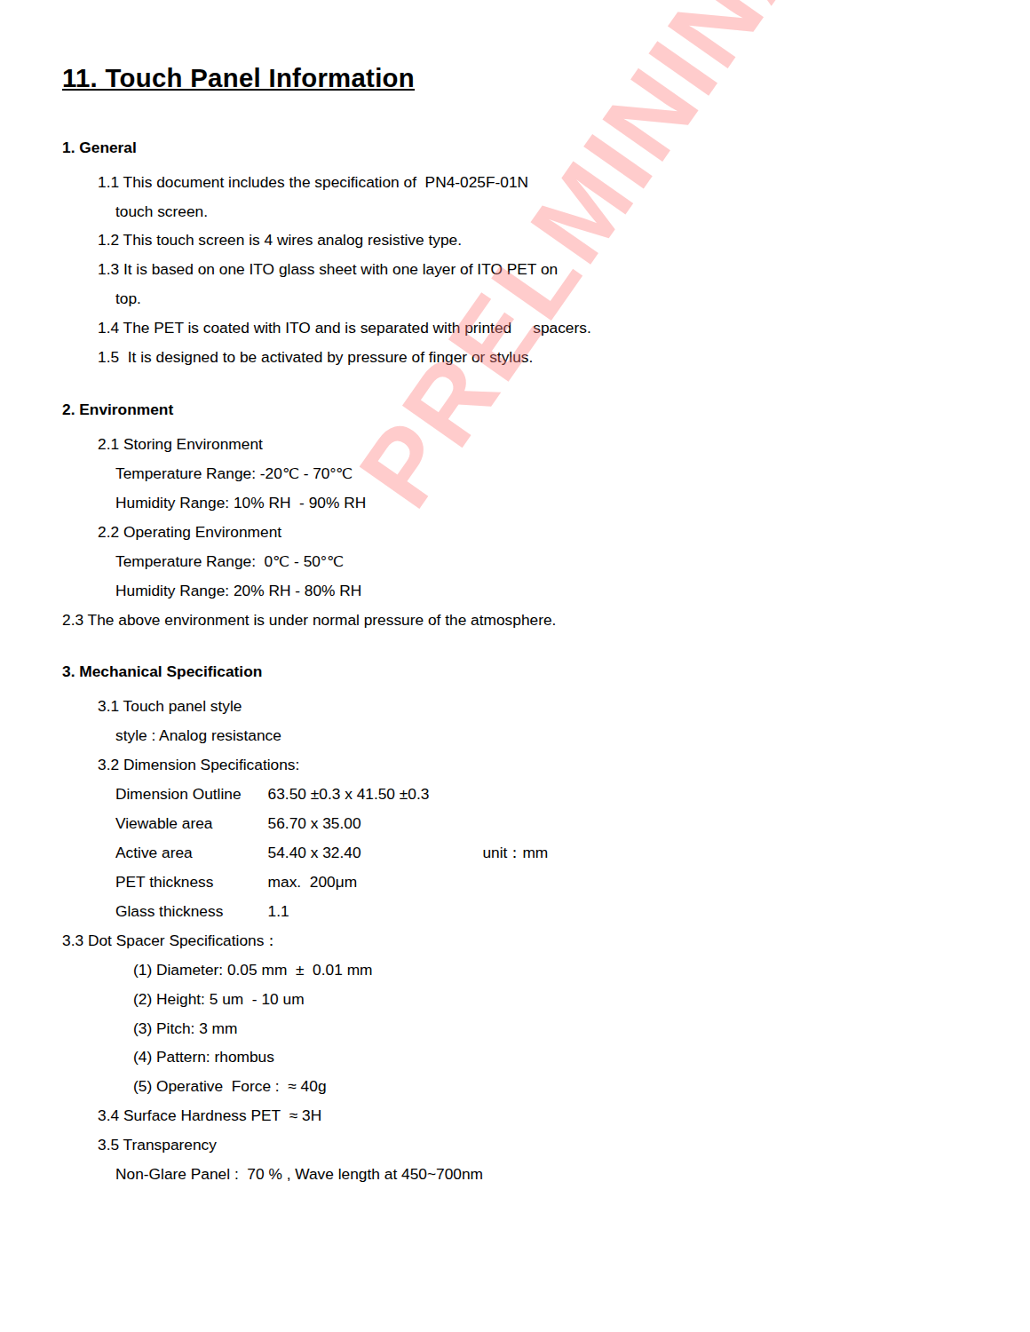PRELMININARY
11. Touch Panel Information
1. General
1.1 This document includes the specification of PN4-025F-01N
touch screen.
1.2 This touch screen is 4 wires analog resistive type.
1.3 It is based on one ITO glass sheet with one layer of ITO PET on
top.
1.4 The PET is coated with ITO and is separated with printed spacers.
1.5 It is designed to be activated by pressure of finger or stylus.
2. Environment
2.1 Storing Environment
Temperature Range: -20℃ - 70°℃
Humidity Range: 10% RH - 90% RH
2.2 Operating Environment
Temperature Range: 0℃ - 50°℃
Humidity Range: 20% RH - 80% RH
2.3 The above environment is under normal pressure of the atmosphere.
3. Mechanical Specification
3.1 Touch panel style
style : Analog resistance
3.2 Dimension Specifications:
| Dimension Outline | 63.50 ±0.3 x 41.50 ±0.3 | |
| Viewable area | 56.70 x 35.00 | |
| Active area | 54.40 x 32.40 | unit：mm |
| PET thickness | max. 200μm | |
| Glass thickness | 1.1 | |
3.3 Dot Spacer Specifications：
(1) Diameter: 0.05 mm ± 0.01 mm
(2) Height: 5 um - 10 um
(3) Pitch: 3 mm
(4) Pattern: rhombus
(5) Operative Force : ≈ 40g
3.4 Surface Hardness PET ≈ 3H
3.5 Transparency
Non-Glare Panel : 70 % , Wave length at 450~700nm